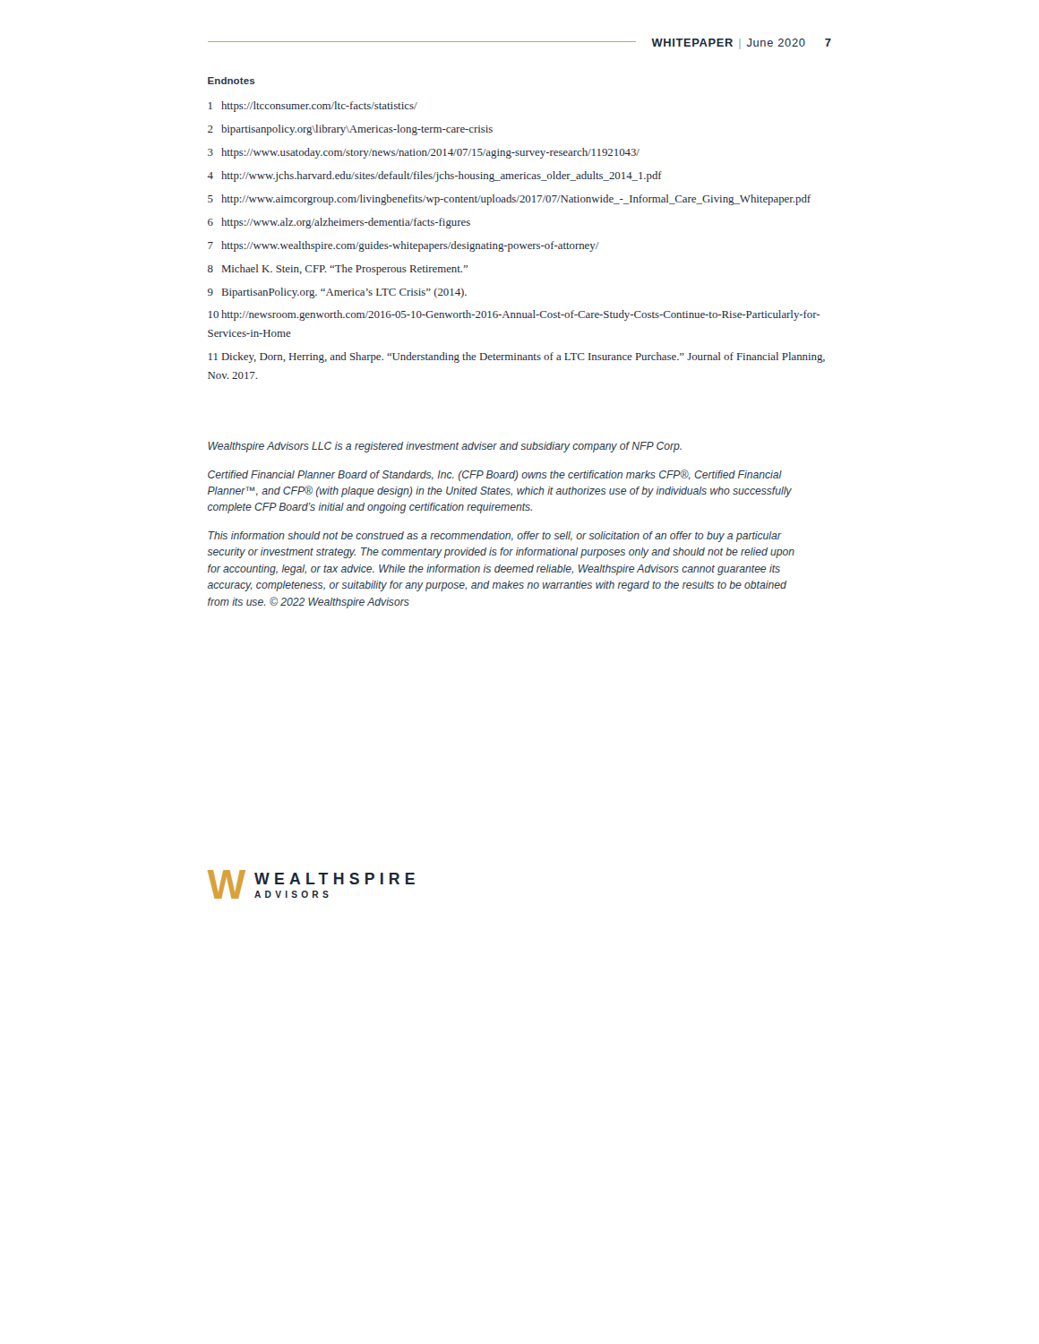WHITEPAPER|June 20207
Endnotes
1https://ltcconsumer.com/ltc-facts/statistics/
2bipartisanpolicy.org\library\Americas-long-term-care-crisis
3https://www.usatoday.com/story/news/nation/2014/07/15/aging-survey-research/11921043/
4http://www.jchs.harvard.edu/sites/default/files/jchs-housing_americas_older_adults_2014_1.pdf
5http://www.aimcorgroup.com/livingbenefits/wp-content/uploads/2017/07/Nationwide_-_Informal_Care_Giving_Whitepaper.pdf
6https://www.alz.org/alzheimers-dementia/facts-figures
7https://www.wealthspire.com/guides-whitepapers/designating-powers-of-attorney/
8 Michael K. Stein, CFP. “The Prosperous Retirement.”
9 BipartisanPolicy.org. “America’s LTC Crisis” (2014).
10http://newsroom.genworth.com/2016-05-10-Genworth-2016-Annual-Cost-of-Care-Study-Costs-Continue-to-Rise-Particularly-for-Services-in-Home
11 Dickey, Dorn, Herring, and Sharpe. “Understanding the Determinants of a LTC Insurance Purchase.” Journal of Financial Planning, Nov. 2017.
Wealthspire Advisors LLC is a registered investment adviser and subsidiary company of NFP Corp.
Certified Financial Planner Board of Standards, Inc. (CFP Board) owns the certification marks CFP®, Certified Financial Planner™, and CFP® (with plaque design) in the United States, which it authorizes use of by individuals who successfully complete CFP Board’s initial and ongoing certification requirements.
This information should not be construed as a recommendation, offer to sell, or solicitation of an offer to buy a particular security or investment strategy. The commentary provided is for informational purposes only and should not be relied upon for accounting, legal, or tax advice. While the information is deemed reliable, Wealthspire Advisors cannot guarantee its accuracy, completeness, or suitability for any purpose, and makes no warranties with regard to the results to be obtained from its use. © 2022 Wealthspire Advisors
W
WEALTHSPIRE ADVISORS